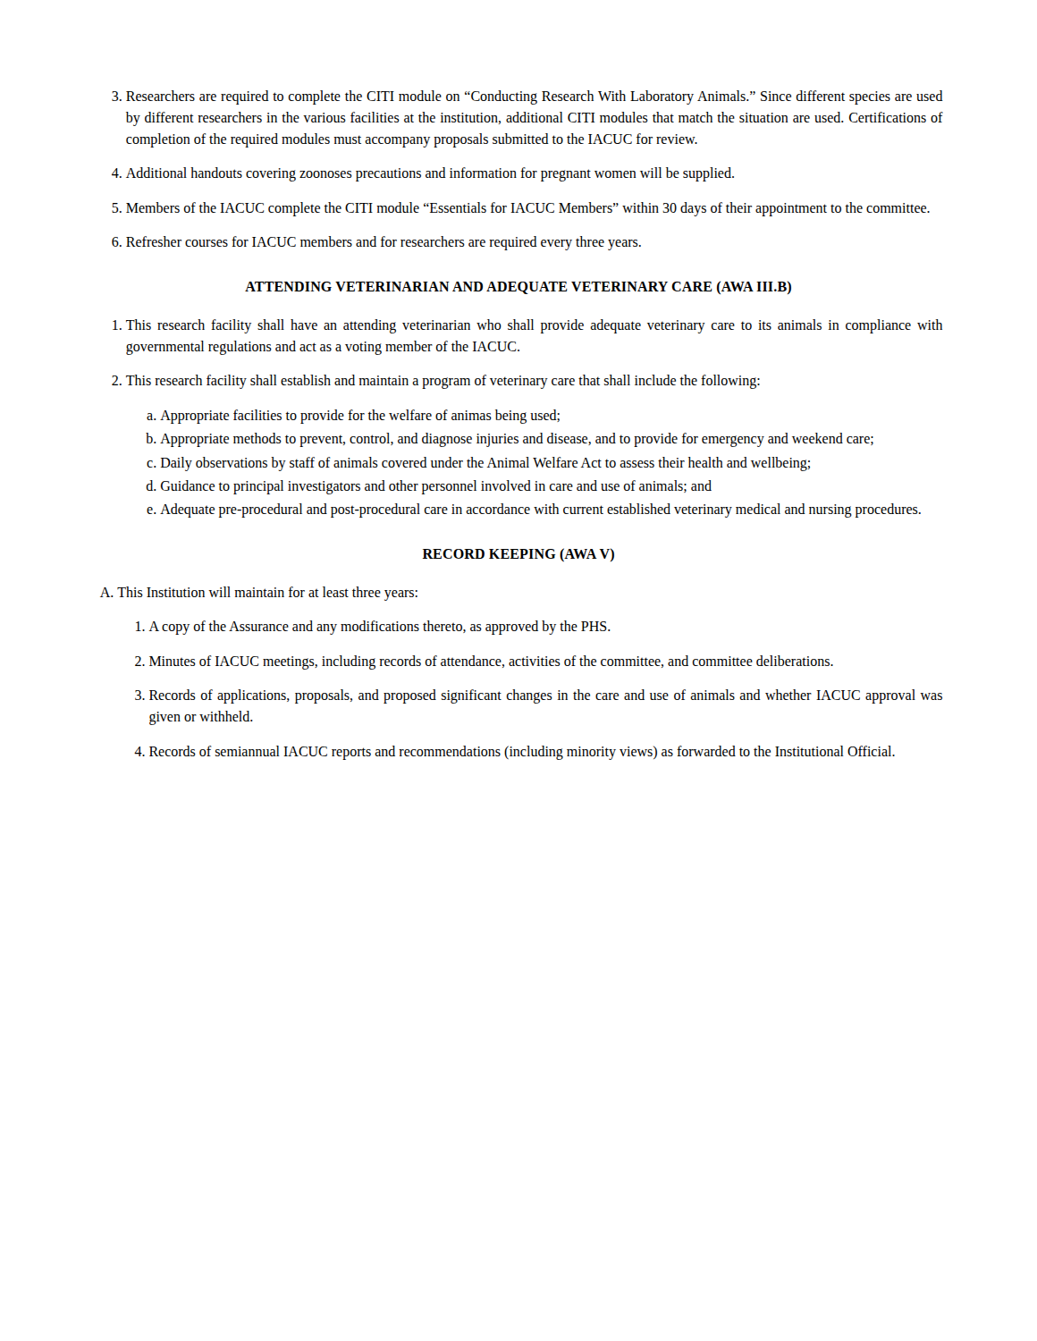Researchers are required to complete the CITI module on “Conducting Research With Laboratory Animals.” Since different species are used by different researchers in the various facilities at the institution, additional CITI modules that match the situation are used. Certifications of completion of the required modules must accompany proposals submitted to the IACUC for review.
Additional handouts covering zoonoses precautions and information for pregnant women will be supplied.
Members of the IACUC complete the CITI module “Essentials for IACUC Members” within 30 days of their appointment to the committee.
Refresher courses for IACUC members and for researchers are required every three years.
ATTENDING VETERINARIAN AND ADEQUATE VETERINARY CARE (AWA III.B)
This research facility shall have an attending veterinarian who shall provide adequate veterinary care to its animals in compliance with governmental regulations and act as a voting member of the IACUC.
This research facility shall establish and maintain a program of veterinary care that shall include the following:
Appropriate facilities to provide for the welfare of animas being used;
Appropriate methods to prevent, control, and diagnose injuries and disease, and to provide for emergency and weekend care;
Daily observations by staff of animals covered under the Animal Welfare Act to assess their health and wellbeing;
Guidance to principal investigators and other personnel involved in care and use of animals; and
Adequate pre-procedural and post-procedural care in accordance with current established veterinary medical and nursing procedures.
RECORD KEEPING (AWA V)
This Institution will maintain for at least three years:
A copy of the Assurance and any modifications thereto, as approved by the PHS.
Minutes of IACUC meetings, including records of attendance, activities of the committee, and committee deliberations.
Records of applications, proposals, and proposed significant changes in the care and use of animals and whether IACUC approval was given or withheld.
Records of semiannual IACUC reports and recommendations (including minority views) as forwarded to the Institutional Official.